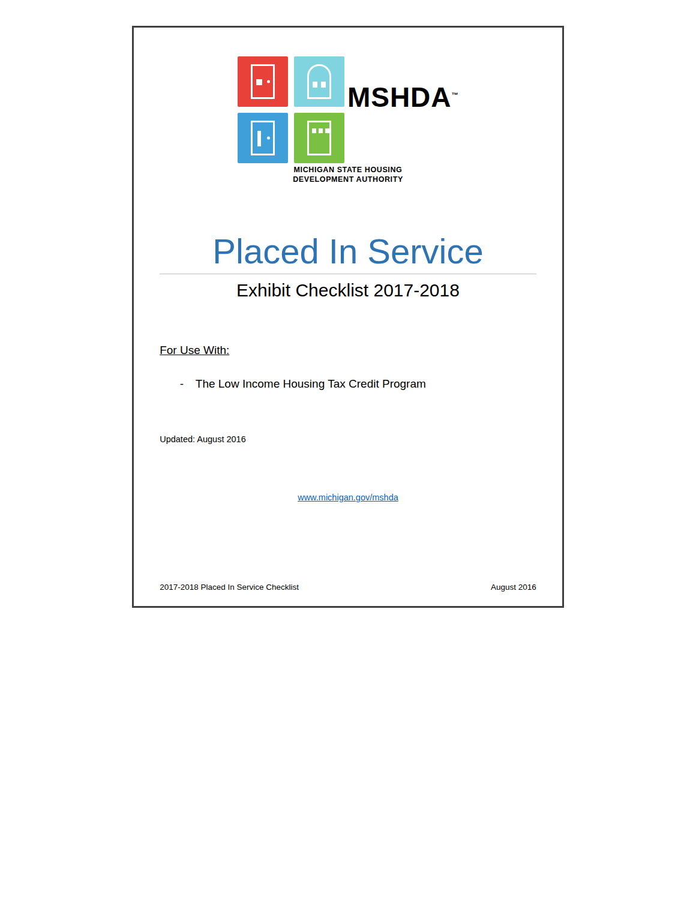MSHDA™
MICHIGAN STATE HOUSING
DEVELOPMENT AUTHORITY
Placed In Service
Exhibit Checklist 2017-2018
For Use With:
The Low Income Housing Tax Credit Program
Updated: August 2016
www.michigan.gov/mshda
2017-2018 Placed In Service Checklist August 2016